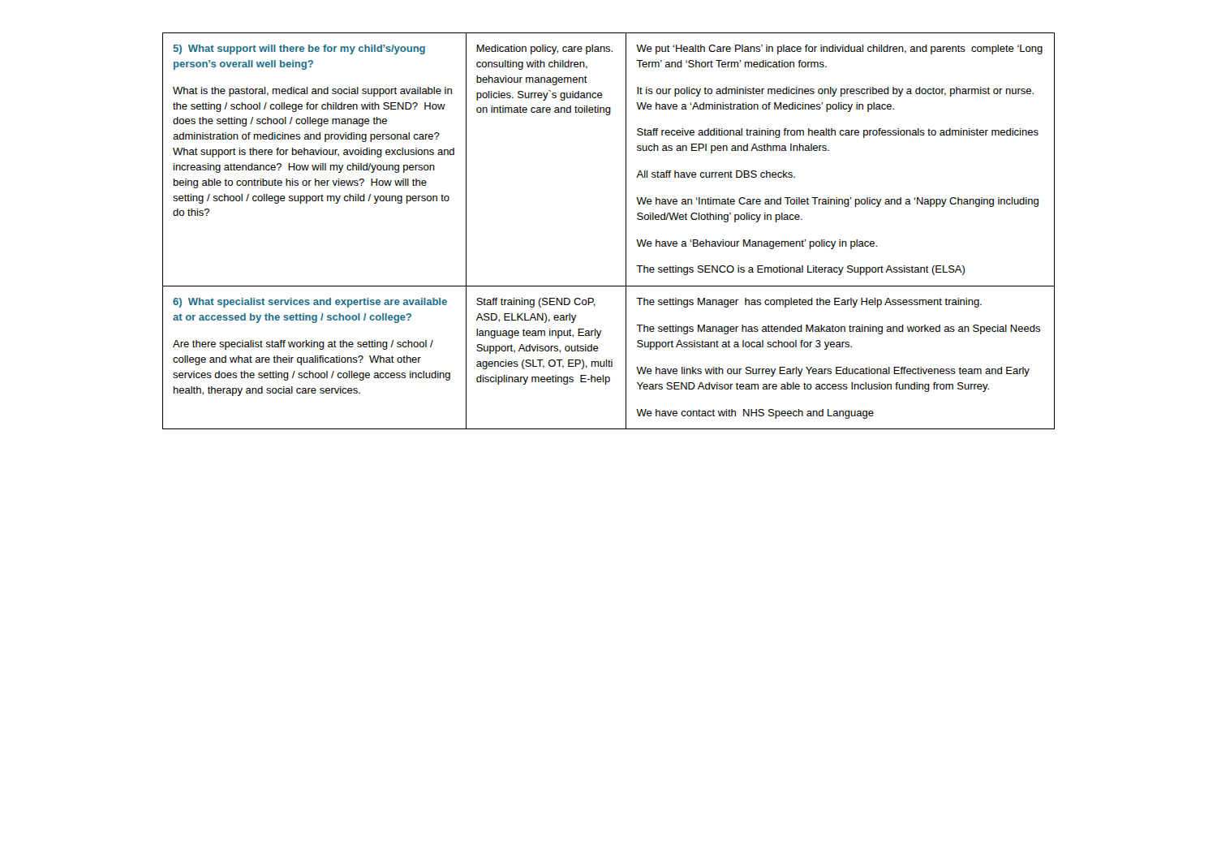| 5) What support will there be for my child’s/young person’s overall well being? What is the pastoral, medical and social support available in the setting / school / college for children with SEND? How does the setting / school / college manage the administration of medicines and providing personal care? What support is there for behaviour, avoiding exclusions and increasing attendance? How will my child/young person being able to contribute his or her views? How will the setting / school / college support my child / young person to do this? | Medication policy, care plans. consulting with children, behaviour management policies. Surrey`s guidance on intimate care and toileting | We put ‘Health Care Plans’ in place for individual children, and parents complete ‘Long Term’ and ‘Short Term’ medication forms. It is our policy to administer medicines only prescribed by a doctor, pharmist or nurse. We have a ‘Administration of Medicines’ policy in place. Staff receive additional training from health care professionals to administer medicines such as an EPI pen and Asthma Inhalers. All staff have current DBS checks. We have an ‘Intimate Care and Toilet Training’ policy and a ‘Nappy Changing including Soiled/Wet Clothing’ policy in place. We have a ‘Behaviour Management’ policy in place. The settings SENCO is a Emotional Literacy Support Assistant (ELSA) |
| 6) What specialist services and expertise are available at or accessed by the setting / school / college? Are there specialist staff working at the setting / school / college and what are their qualifications? What other services does the setting / school / college access including health, therapy and social care services. | Staff training (SEND CoP, ASD, ELKLAN), early language team input, Early Support, Advisors, outside agencies (SLT, OT, EP), multi disciplinary meetings E-help | The settings Manager has completed the Early Help Assessment training. The settings Manager has attended Makaton training and worked as an Special Needs Support Assistant at a local school for 3 years. We have links with our Surrey Early Years Educational Effectiveness team and Early Years SEND Advisor team are able to access Inclusion funding from Surrey. We have contact with NHS Speech and Language |